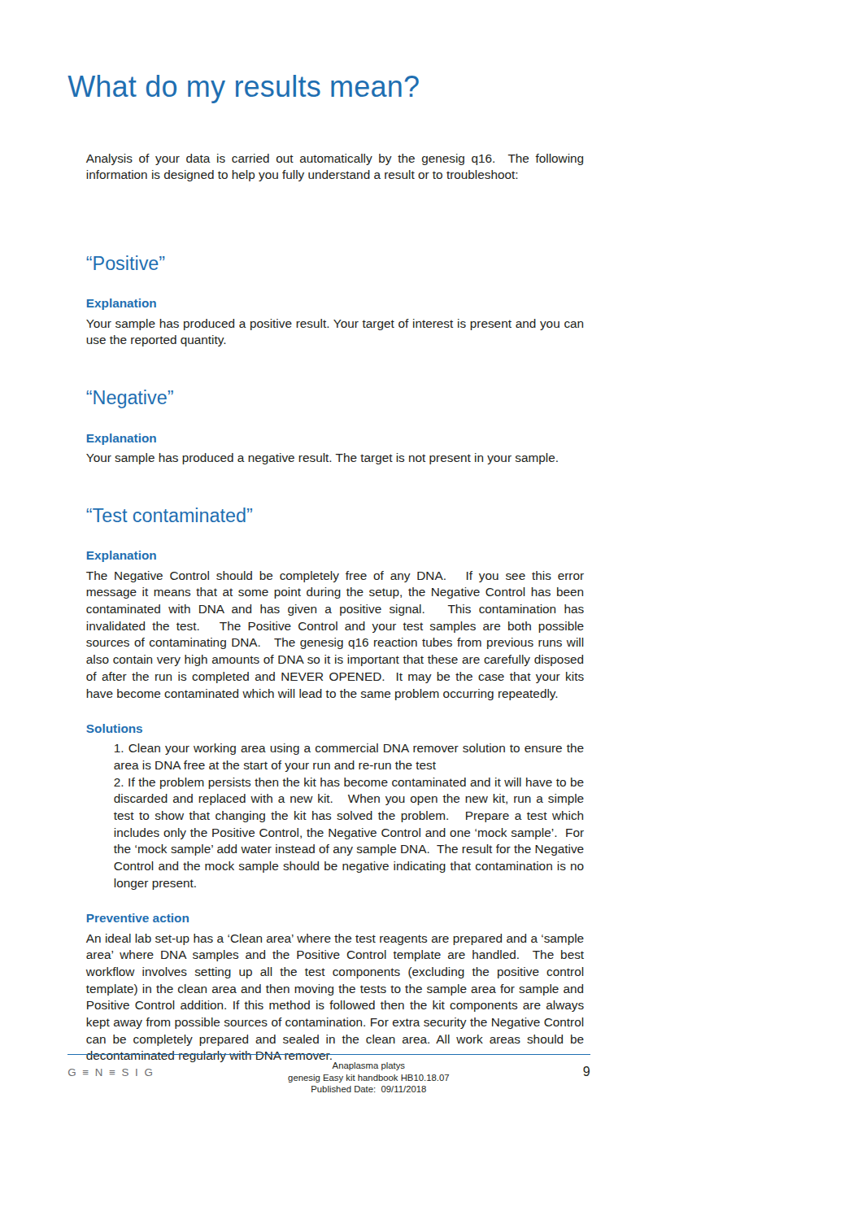What do my results mean?
Analysis of your data is carried out automatically by the genesig q16. The following information is designed to help you fully understand a result or to troubleshoot:
“Positive”
Explanation
Your sample has produced a positive result. Your target of interest is present and you can use the reported quantity.
“Negative”
Explanation
Your sample has produced a negative result. The target is not present in your sample.
“Test contaminated”
Explanation
The Negative Control should be completely free of any DNA. If you see this error message it means that at some point during the setup, the Negative Control has been contaminated with DNA and has given a positive signal. This contamination has invalidated the test. The Positive Control and your test samples are both possible sources of contaminating DNA. The genesig q16 reaction tubes from previous runs will also contain very high amounts of DNA so it is important that these are carefully disposed of after the run is completed and NEVER OPENED. It may be the case that your kits have become contaminated which will lead to the same problem occurring repeatedly.
Solutions
1. Clean your working area using a commercial DNA remover solution to ensure the area is DNA free at the start of your run and re-run the test
2. If the problem persists then the kit has become contaminated and it will have to be discarded and replaced with a new kit. When you open the new kit, run a simple test to show that changing the kit has solved the problem. Prepare a test which includes only the Positive Control, the Negative Control and one ‘mock sample’. For the ‘mock sample’ add water instead of any sample DNA. The result for the Negative Control and the mock sample should be negative indicating that contamination is no longer present.
Preventive action
An ideal lab set-up has a ‘Clean area’ where the test reagents are prepared and a ‘sample area’ where DNA samples and the Positive Control template are handled. The best workflow involves setting up all the test components (excluding the positive control template) in the clean area and then moving the tests to the sample area for sample and Positive Control addition. If this method is followed then the kit components are always kept away from possible sources of contamination. For extra security the Negative Control can be completely prepared and sealed in the clean area. All work areas should be decontaminated regularly with DNA remover.
G ≡ N ≡ S I G
Anaplasma platys
genesig Easy kit handbook HB10.18.07
Published Date: 09/11/2018
9